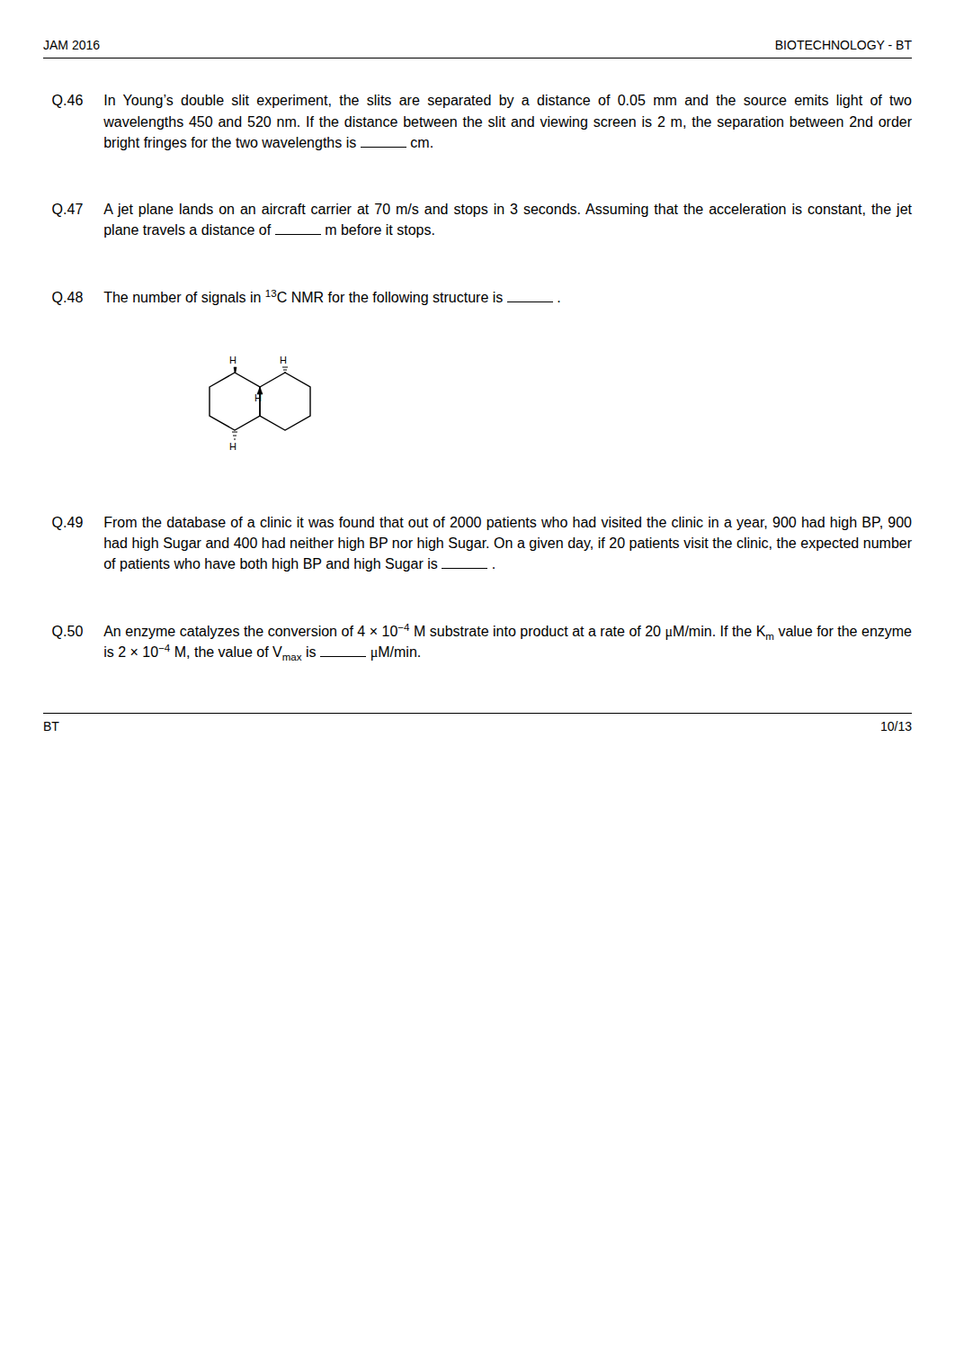JAM 2016 BIOTECHNOLOGY - BT
Q.46
In Young’s double slit experiment, the slits are separated by a distance of 0.05 mm and the source emits light of two wavelengths 450 and 520 nm. If the distance between the slit and viewing screen is 2 m, the separation between 2nd order bright fringes for the two wavelengths is cm.
Q.47
A jet plane lands on an aircraft carrier at 70 m/s and stops in 3 seconds. Assuming that the acceleration is constant, the jet plane travels a distance of m before it stops.
Q.48
The number of signals in 13C NMR for the following structure is .
H H H H
Q.49
From the database of a clinic it was found that out of 2000 patients who had visited the clinic in a year, 900 had high BP, 900 had high Sugar and 400 had neither high BP nor high Sugar. On a given day, if 20 patients visit the clinic, the expected number of patients who have both high BP and high Sugar is .
Q.50
An enzyme catalyzes the conversion of 4 × 10−4 M substrate into product at a rate of 20 μ M/min. If the Km value for the enzyme is 2 × 10−4 M, the value of Vmax is μ M/min.
BT 10/13